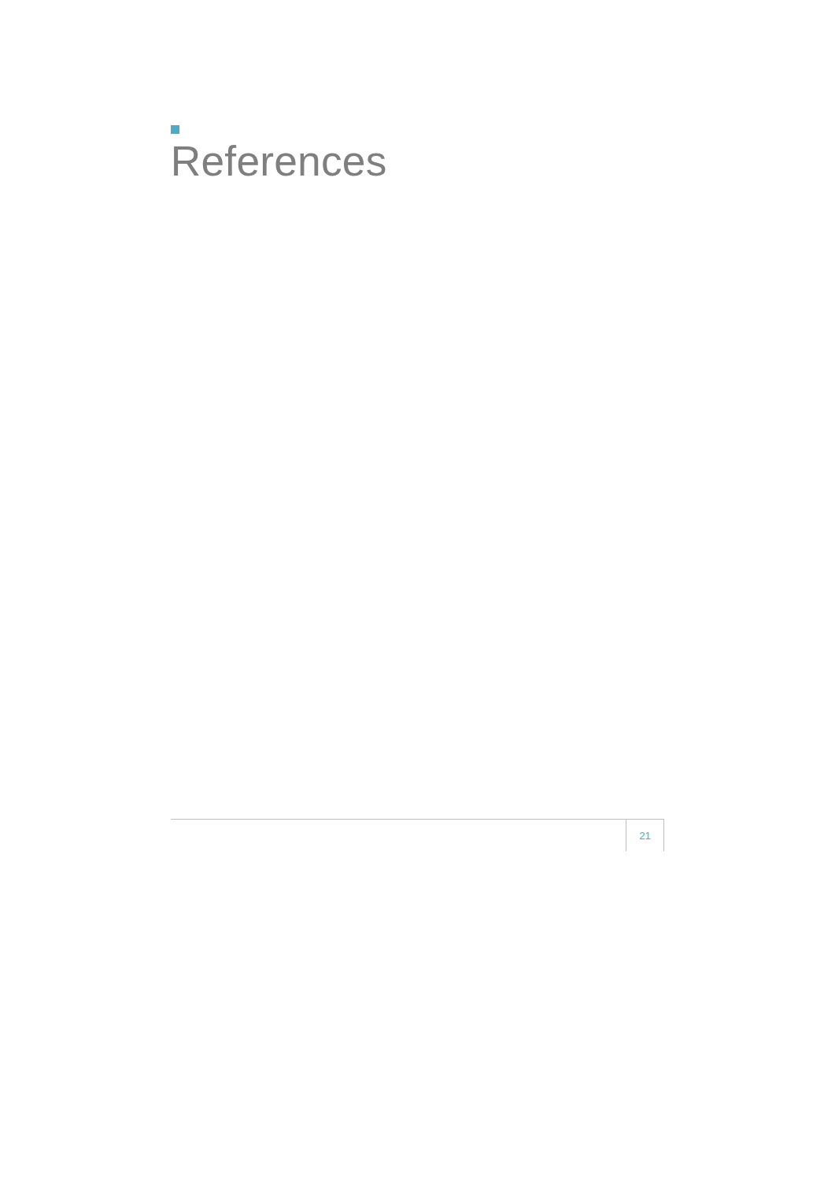References
21